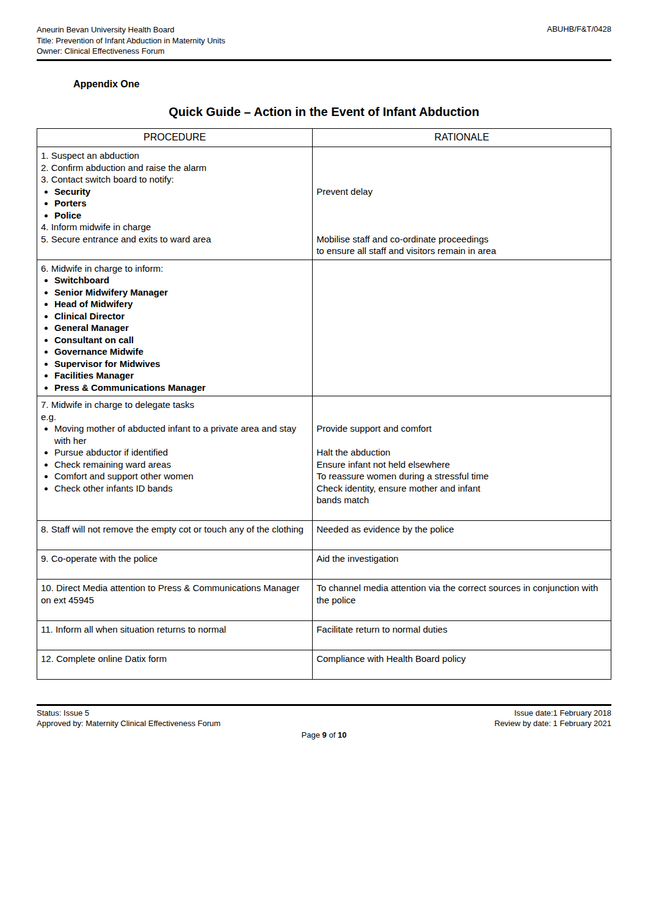Aneurin Bevan University Health Board
Title: Prevention of Infant Abduction in Maternity Units
Owner: Clinical Effectiveness Forum
ABUHB/F&T/0428
Appendix One
Quick Guide – Action in the Event of Infant Abduction
| PROCEDURE | RATIONALE |
| --- | --- |
| 1. Suspect an abduction 2. Confirm abduction and raise the alarm 3. Contact switch board to notify: Security Porters Police 4. Inform midwife in charge 5. Secure entrance and exits to ward area | Prevent delay Mobilise staff and co-ordinate proceedings to ensure all staff and visitors remain in area |
| 6. Midwife in charge to inform: Switchboard Senior Midwifery Manager Head of Midwifery Clinical Director General Manager Consultant on call Governance Midwife Supervisor for Midwives Facilities Manager Press & Communications Manager | |
| 7. Midwife in charge to delegate tasks e.g. Moving mother of abducted infant to a private area and stay with her Pursue abductor if identified Check remaining ward areas Comfort and support other women Check other infants ID bands | Provide support and comfort Halt the abduction Ensure infant not held elsewhere To reassure women during a stressful time Check identity, ensure mother and infant bands match |
| 8. Staff will not remove the empty cot or touch any of the clothing | Needed as evidence by the police |
| 9. Co-operate with the police | Aid the investigation |
| 10. Direct Media attention to Press & Communications Manager on ext 45945 | To channel media attention via the correct sources in conjunction with the police |
| 11. Inform all when situation returns to normal | Facilitate return to normal duties |
| 12. Complete online Datix form | Compliance with Health Board policy |
Status: Issue 5
Issue date:1 February 2018
Approved by: Maternity Clinical Effectiveness Forum
Review by date: 1 February 2021
Page 9 of 10